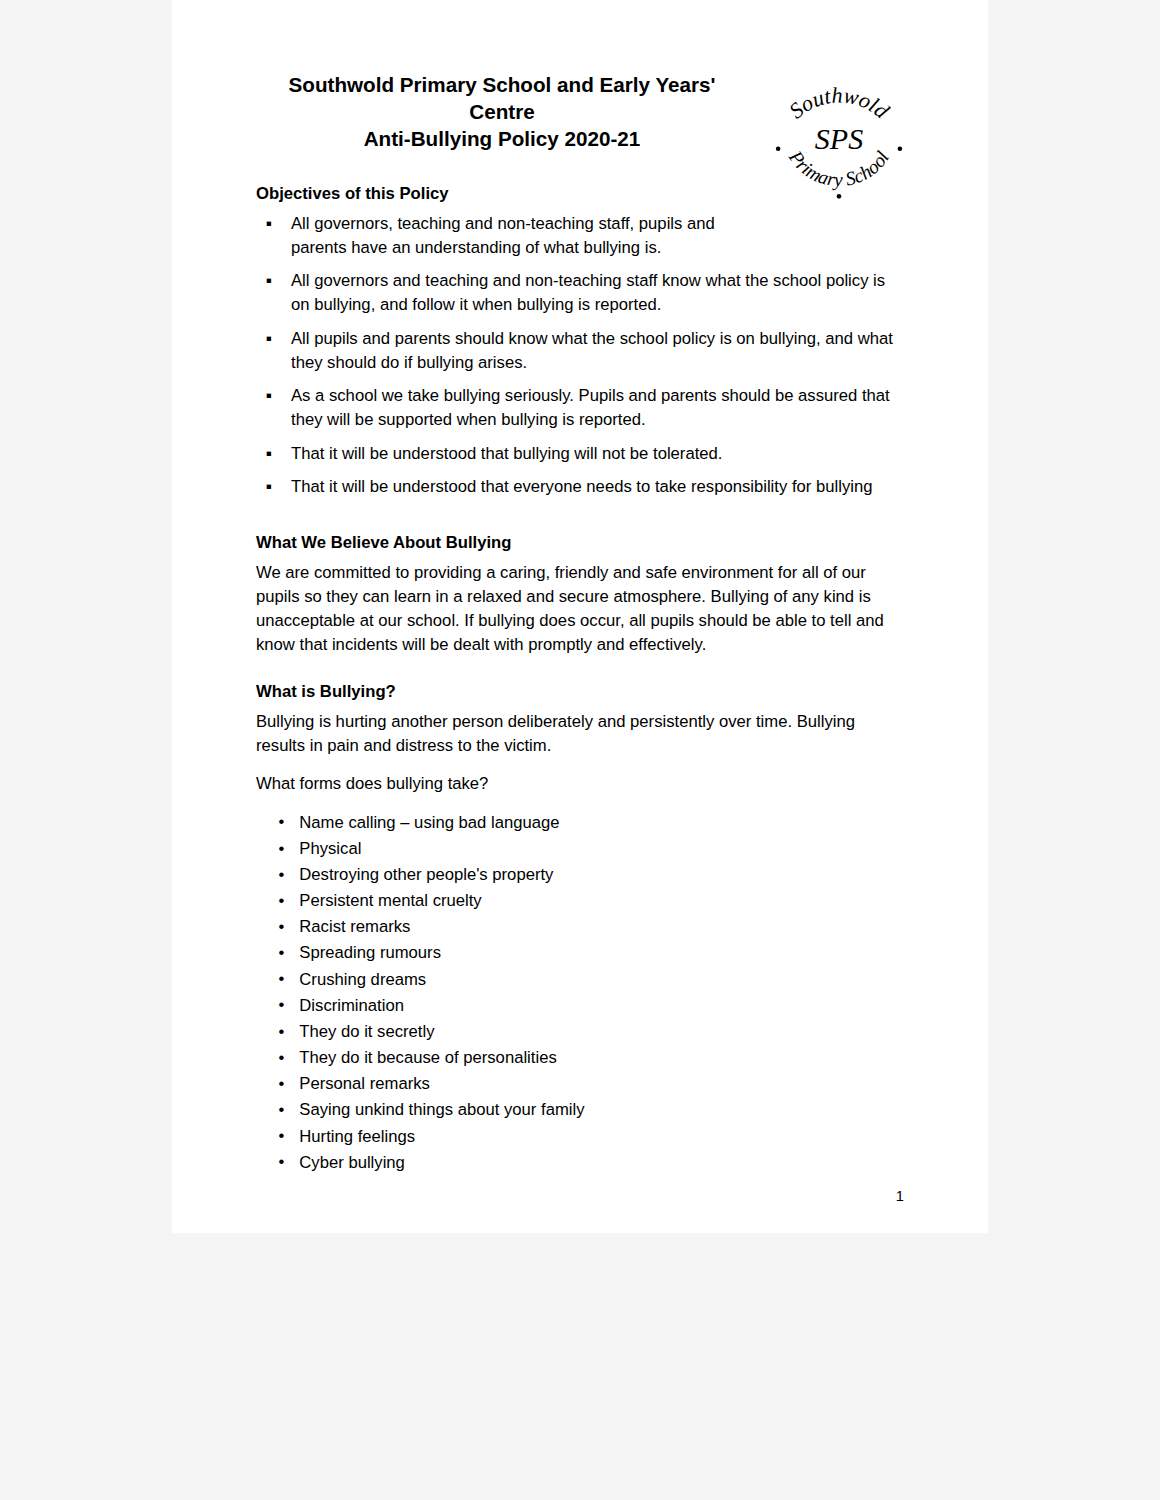Southwold Primary School SPS
Southwold Primary School and Early Years' Centre Anti-Bullying Policy 2020-21
Objectives of this Policy
All governors, teaching and non-teaching staff, pupils and parents have an understanding of what bullying is.
All governors and teaching and non-teaching staff know what the school policy is on bullying, and follow it when bullying is reported.
All pupils and parents should know what the school policy is on bullying, and what they should do if bullying arises.
As a school we take bullying seriously. Pupils and parents should be assured that they will be supported when bullying is reported.
That it will be understood that bullying will not be tolerated.
That it will be understood that everyone needs to take responsibility for bullying
What We Believe About Bullying
We are committed to providing a caring, friendly and safe environment for all of our pupils so they can learn in a relaxed and secure atmosphere. Bullying of any kind is unacceptable at our school. If bullying does occur, all pupils should be able to tell and know that incidents will be dealt with promptly and effectively.
What is Bullying?
Bullying is hurting another person deliberately and persistently over time. Bullying results in pain and distress to the victim.
What forms does bullying take?
Name calling – using bad language
Physical
Destroying other people's property
Persistent mental cruelty
Racist remarks
Spreading rumours
Crushing dreams
Discrimination
They do it secretly
They do it because of personalities
Personal remarks
Saying unkind things about your family
Hurting feelings
Cyber bullying
1